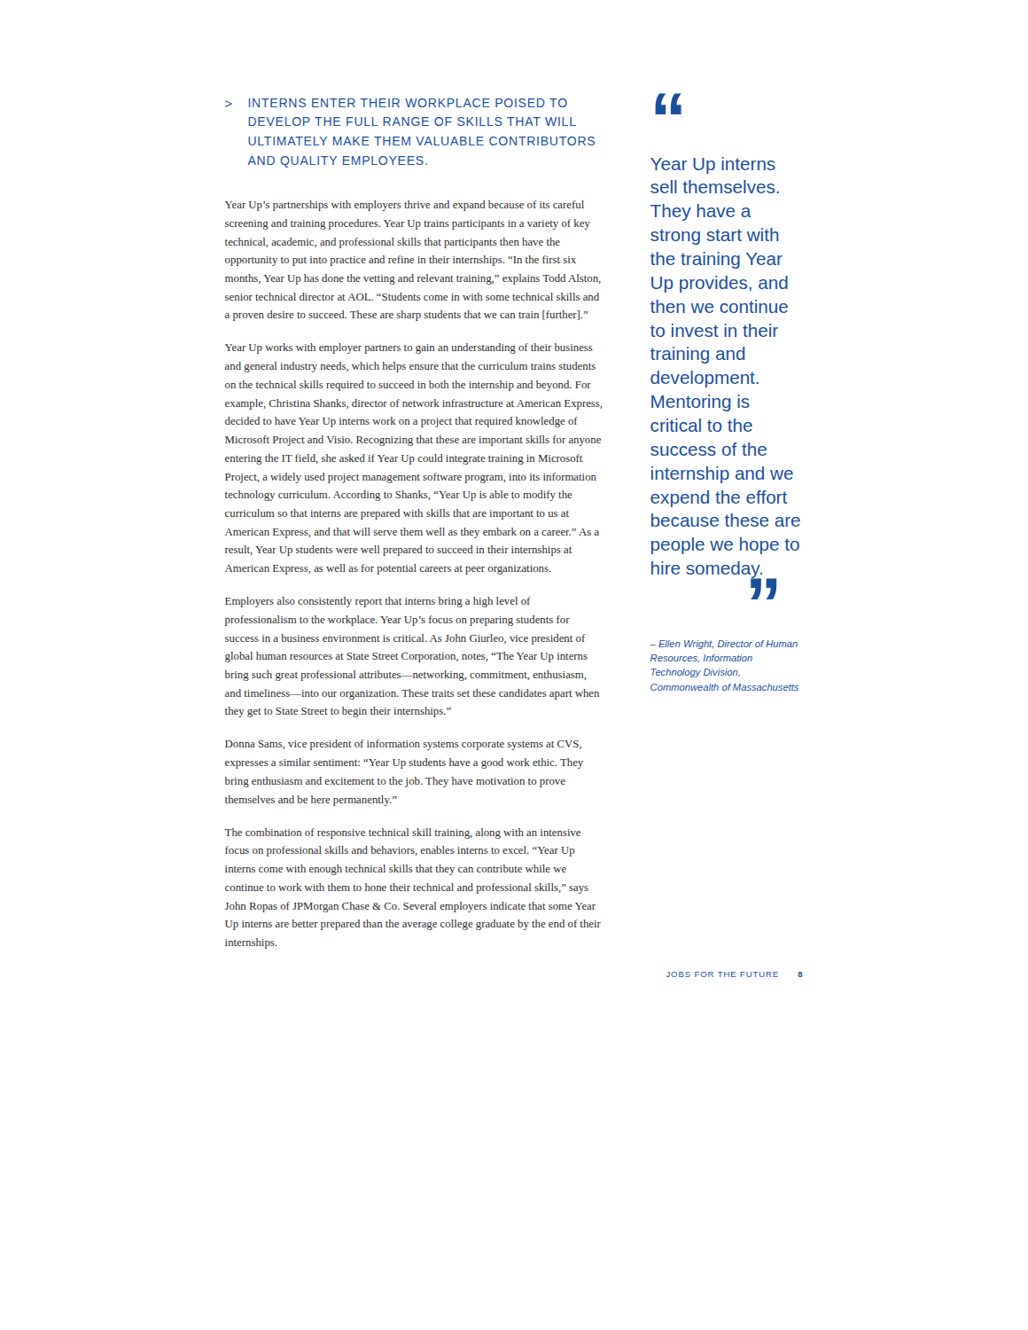>
Interns enter their workplace poised to develop the full range of skills that will ultimately make them valuable contributors and quality employees.
Year Up’s partnerships with employers thrive and expand because of its careful screening and training procedures. Year Up trains participants in a variety of key technical, academic, and professional skills that participants then have the opportunity to put into practice and refine in their internships. “In the first six months, Year Up has done the vetting and relevant training,” explains Todd Alston, senior technical director at AOL. “Students come in with some technical skills and a proven desire to succeed. These are sharp students that we can train [further].”
Year Up works with employer partners to gain an understanding of their business and general industry needs, which helps ensure that the curriculum trains students on the technical skills required to succeed in both the internship and beyond. For example, Christina Shanks, director of network infrastructure at American Express, decided to have Year Up interns work on a project that required knowledge of Microsoft Project and Visio. Recognizing that these are important skills for anyone entering the IT field, she asked if Year Up could integrate training in Microsoft Project, a widely used project management software program, into its information technology curriculum. According to Shanks, “Year Up is able to modify the curriculum so that interns are prepared with skills that are important to us at American Express, and that will serve them well as they embark on a career.” As a result, Year Up students were well prepared to succeed in their internships at American Express, as well as for potential careers at peer organizations.
Employers also consistently report that interns bring a high level of professionalism to the workplace. Year Up’s focus on preparing students for success in a business environment is critical. As John Giurleo, vice president of global human resources at State Street Corporation, notes, “The Year Up interns bring such great professional attributes—networking, commitment, enthusiasm, and timeliness—into our organization. These traits set these candidates apart when they get to State Street to begin their internships.”
Donna Sams, vice president of information systems corporate systems at CVS, expresses a similar sentiment: “Year Up students have a good work ethic. They bring enthusiasm and excitement to the job. They have motivation to prove themselves and be here permanently.”
The combination of responsive technical skill training, along with an intensive focus on professional skills and behaviors, enables interns to excel. “Year Up interns come with enough technical skills that they can contribute while we continue to work with them to hone their technical and professional skills,” says John Ropas of JPMorgan Chase & Co. Several employers indicate that some Year Up interns are better prepared than the average college graduate by the end of their internships.
“
Year Up interns sell themselves. They have a strong start with the training Year Up provides, and then we continue to invest in their training and development. Mentoring is critical to the success of the internship and we expend the effort because these are people we hope to hire someday.
”
– Ellen Wright, Director of Human Resources, Information Technology Division, Commonwealth of Massachusetts
JOBS FOR THE FUTURE8